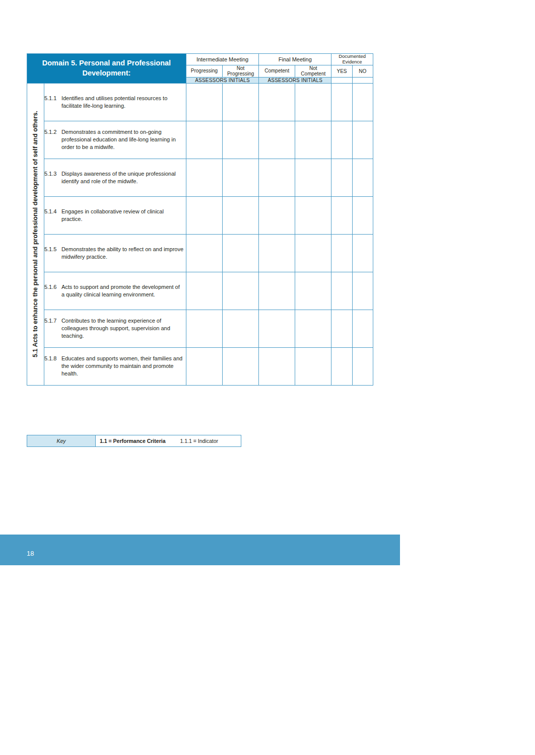| Domain 5. Personal and Professional Development: | Intermediate Meeting | Final Meeting | Documented Evidence |
| --- | --- | --- | --- |
| Progressing | Not Progressing | Competent | Not Competent | YES | NO |
| ASSESSORS INITIALS | ASSESSORS INITIALS | | |
| 5.1 Acts to enhance the personal and professional development of self and others. | 5.1.1 Identifies and utilises potential resources to facilitate life-long learning. | | | | | | |
| 5.1.2 Demonstrates a commitment to on-going professional education and life-long learning in order to be a midwife. | | | | | | |
| 5.1.3 Displays awareness of the unique professional identify and role of the midwife. | | | | | | |
| 5.1.4 Engages in collaborative review of clinical practice. | | | | | | |
| 5.1.5 Demonstrates the ability to reflect on and improve midwifery practice. | | | | | | |
| 5.1.6 Acts to support and promote the development of a quality clinical learning environment. | | | | | | |
| 5.1.7 Contributes to the learning experience of colleagues through support, supervision and teaching. | | | | | | |
| 5.1.8 Educates and supports women, their families and the wider community to maintain and promote health. | | | | | | |
| Key | 1.1 = Performance Criteria 1.1.1 = Indicator |
18